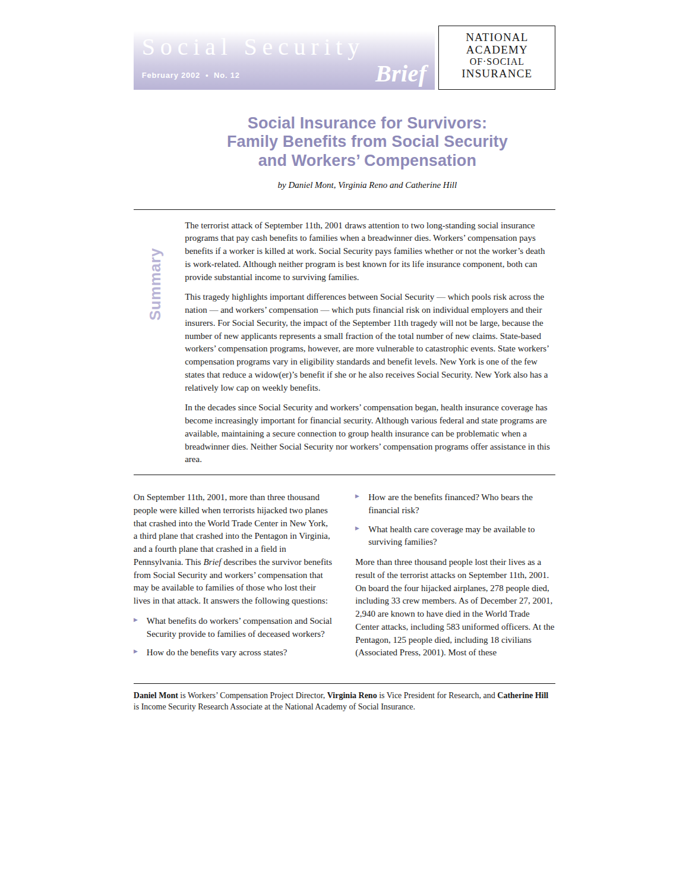Social Security
February 2002 • No. 12
Brief
NATIONAL
ACADEMY
OF·SOCIAL
INSURANCE
Social Insurance for Survivors:
Family Benefits from Social Security
and Workers’ Compensation
by Daniel Mont, Virginia Reno and Catherine Hill
Summary
The terrorist attack of September 11th, 2001 draws attention to two long-standing social insurance programs that pay cash benefits to families when a breadwinner dies. Workers’ compensation pays benefits if a worker is killed at work. Social Security pays families whether or not the worker’s death is work-related. Although neither program is best known for its life insurance component, both can provide substantial income to surviving families.
This tragedy highlights important differences between Social Security — which pools risk across the nation — and workers’ compensation — which puts financial risk on individual employers and their insurers. For Social Security, the impact of the September 11th tragedy will not be large, because the number of new applicants represents a small fraction of the total number of new claims. State-based workers’ compensation programs, however, are more vulnerable to catastrophic events. State workers’ compensation programs vary in eligibility standards and benefit levels. New York is one of the few states that reduce a widow(er)’s benefit if she or he also receives Social Security. New York also has a relatively low cap on weekly benefits.
In the decades since Social Security and workers’ compensation began, health insurance coverage has become increasingly important for financial security. Although various federal and state programs are available, maintaining a secure connection to group health insurance can be problematic when a breadwinner dies. Neither Social Security nor workers’ compensation programs offer assistance in this area.
On September 11th, 2001, more than three thousand people were killed when terrorists hijacked two planes that crashed into the World Trade Center in New York, a third plane that crashed into the Pentagon in Virginia, and a fourth plane that crashed in a field in Pennsylvania. This Brief describes the survivor benefits from Social Security and workers’ compensation that may be available to families of those who lost their lives in that attack. It answers the following questions:
What benefits do workers’ compensation and Social Security provide to families of deceased workers?
How do the benefits vary across states?
How are the benefits financed? Who bears the financial risk?
What health care coverage may be available to surviving families?
More than three thousand people lost their lives as a result of the terrorist attacks on September 11th, 2001. On board the four hijacked airplanes, 278 people died, including 33 crew members. As of December 27, 2001, 2,940 are known to have died in the World Trade Center attacks, including 583 uniformed officers. At the Pentagon, 125 people died, including 18 civilians (Associated Press, 2001). Most of these
Daniel Mont is Workers’ Compensation Project Director, Virginia Reno is Vice President for Research, and Catherine Hill is Income Security Research Associate at the National Academy of Social Insurance.